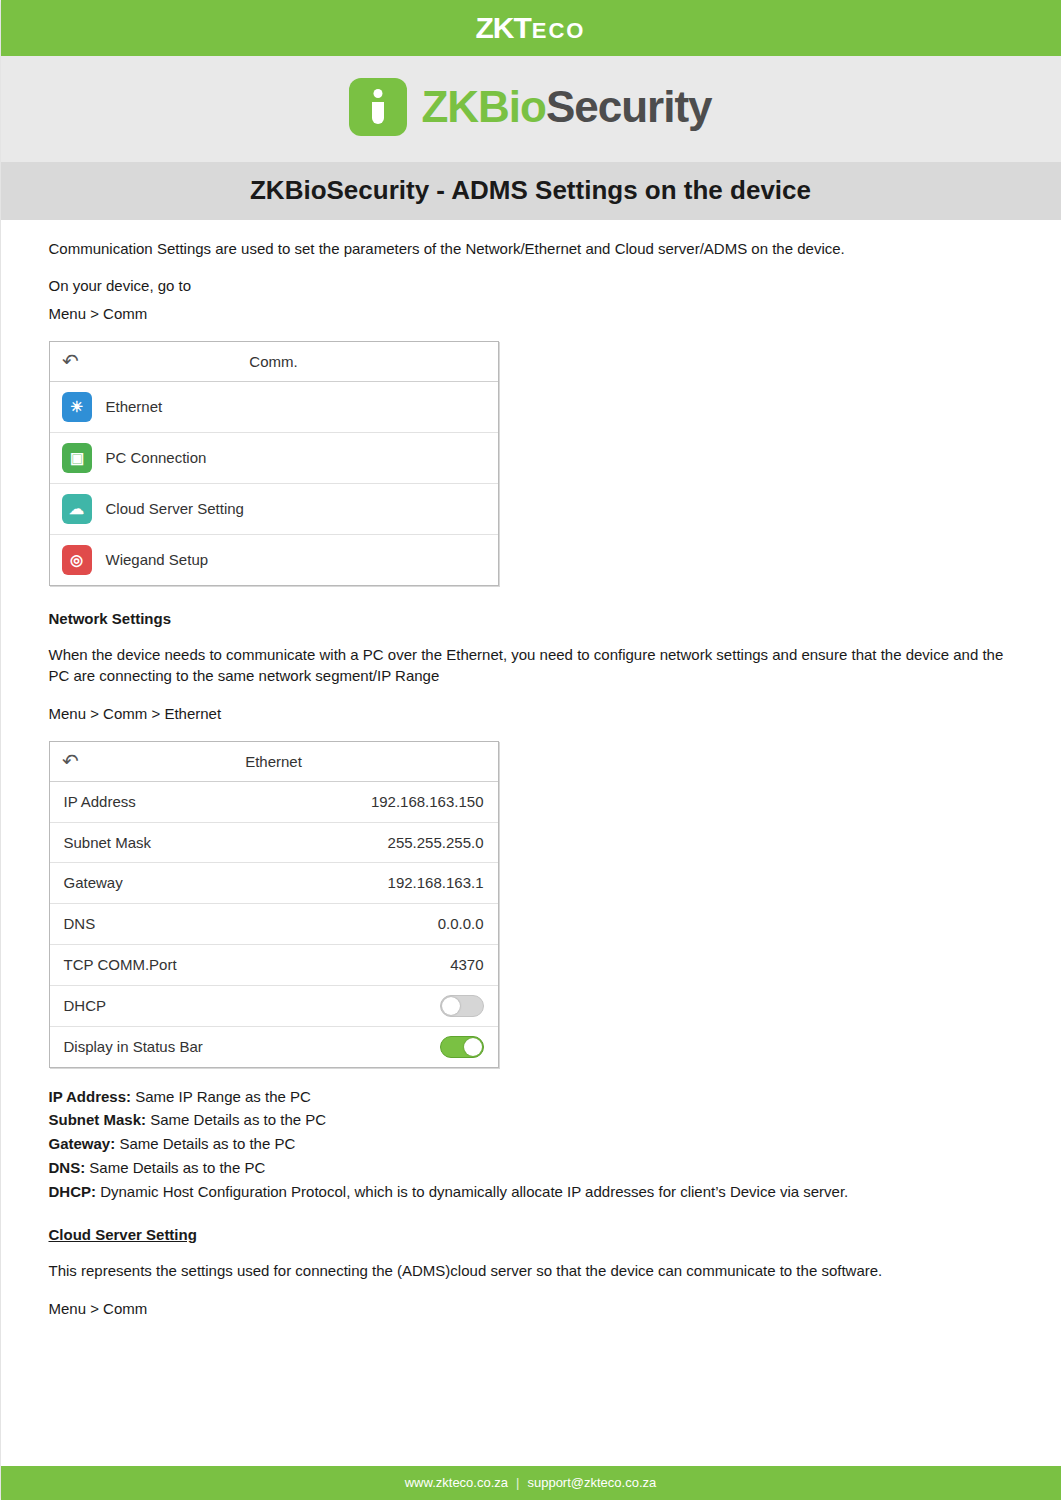ZK TECO
ZKBio Security
ZKBioSecurity - ADMS Settings on the device
Communication Settings are used to set the parameters of the Network/Ethernet and Cloud server/ADMS on the device.
On your device, go to
Menu > Comm
↶ Comm.
☀Ethernet
▣PC Connection
☁Cloud Server Setting
◎Wiegand Setup
Network Settings
When the device needs to communicate with a PC over the Ethernet, you need to configure network settings and ensure that the device and the PC are connecting to the same network segment/IP Range
Menu > Comm > Ethernet
↶ Ethernet
IP Address 192.168.163.150
Subnet Mask 255.255.255.0
Gateway 192.168.163.1
DNS 0.0.0.0
TCP COMM.Port 4370
DHCP
Display in Status Bar
IP Address
Same IP Range as the PC
Subnet Mask
Same Details as to the PC
Gateway
Same Details as to the PC
DNS
Same Details as to the PC
DHCP
Dynamic Host Configuration Protocol, which is to dynamically allocate IP addresses for client’s Device via server.
Cloud Server Setting
This represents the settings used for connecting the (ADMS)cloud server so that the device can communicate to the software.
Menu > Comm
www.zkteco.co.za | support@zkteco.co.za